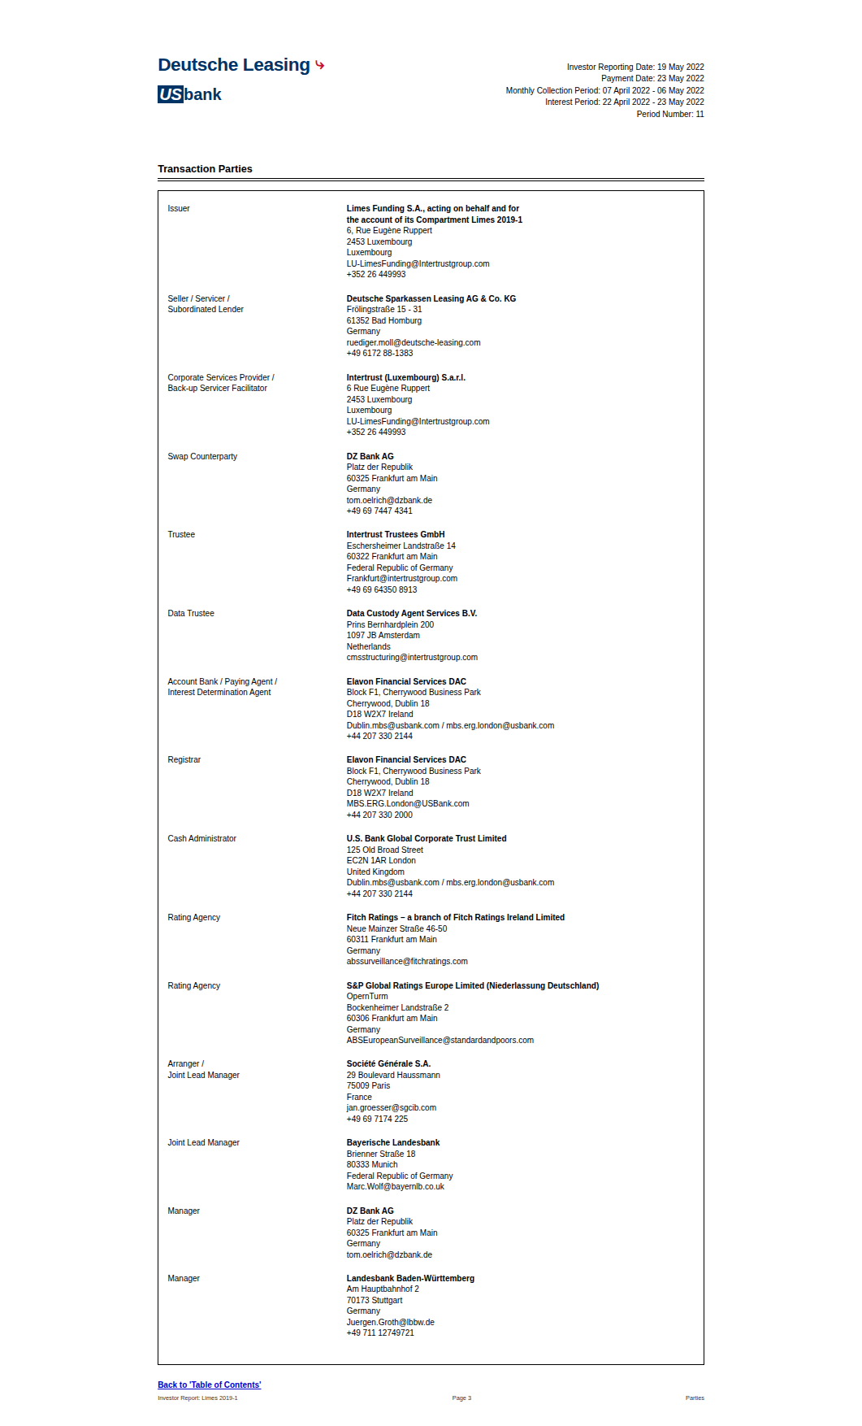Deutsche Leasing ⤷
USbank
Investor Reporting Date: 19 May 2022
Payment Date: 23 May 2022
Monthly Collection Period: 07 April 2022 - 06 May 2022
Interest Period: 22 April 2022 - 23 May 2022
Period Number: 11
Transaction Parties
| Issuer | Limes Funding S.A., acting on behalf and for the account of its Compartment Limes 2019-1 6, Rue Eugène Ruppert 2453 Luxembourg Luxembourg LU-LimesFunding@Intertrustgroup.com +352 26 449993 |
| Seller / Servicer / Subordinated Lender | Deutsche Sparkassen Leasing AG & Co. KG Frölingstraße 15 - 31 61352 Bad Homburg Germany ruediger.moll@deutsche-leasing.com +49 6172 88-1383 |
| Corporate Services Provider / Back-up Servicer Facilitator | Intertrust (Luxembourg) S.a.r.l. 6 Rue Eugène Ruppert 2453 Luxembourg Luxembourg LU-LimesFunding@Intertrustgroup.com +352 26 449993 |
| Swap Counterparty | DZ Bank AG Platz der Republik 60325 Frankfurt am Main Germany tom.oelrich@dzbank.de +49 69 7447 4341 |
| Trustee | Intertrust Trustees GmbH Eschersheimer Landstraße 14 60322 Frankfurt am Main Federal Republic of Germany Frankfurt@intertrustgroup.com +49 69 64350 8913 |
| Data Trustee | Data Custody Agent Services B.V. Prins Bernhardplein 200 1097 JB Amsterdam Netherlands cmsstructuring@intertrustgroup.com |
| Account Bank / Paying Agent / Interest Determination Agent | Elavon Financial Services DAC Block F1, Cherrywood Business Park Cherrywood, Dublin 18 D18 W2X7 Ireland Dublin.mbs@usbank.com / mbs.erg.london@usbank.com +44 207 330 2144 |
| Registrar | Elavon Financial Services DAC Block F1, Cherrywood Business Park Cherrywood, Dublin 18 D18 W2X7 Ireland MBS.ERG.London@USBank.com +44 207 330 2000 |
| Cash Administrator | U.S. Bank Global Corporate Trust Limited 125 Old Broad Street EC2N 1AR London United Kingdom Dublin.mbs@usbank.com / mbs.erg.london@usbank.com +44 207 330 2144 |
| Rating Agency | Fitch Ratings – a branch of Fitch Ratings Ireland Limited Neue Mainzer Straße 46-50 60311 Frankfurt am Main Germany abssurveillance@fitchratings.com |
| Rating Agency | S&P Global Ratings Europe Limited (Niederlassung Deutschland) OpernTurm Bockenheimer Landstraße 2 60306 Frankfurt am Main Germany ABSEuropeanSurveillance@standardandpoors.com |
| Arranger / Joint Lead Manager | Société Générale S.A. 29 Boulevard Haussmann 75009 Paris France jan.groesser@sgcib.com +49 69 7174 225 |
| Joint Lead Manager | Bayerische Landesbank Brienner Straße 18 80333 Munich Federal Republic of Germany Marc.Wolf@bayernlb.co.uk |
| Manager | DZ Bank AG Platz der Republik 60325 Frankfurt am Main Germany tom.oelrich@dzbank.de |
| Manager | Landesbank Baden-Württemberg Am Hauptbahnhof 2 70173 Stuttgart Germany Juergen.Groth@lbbw.de +49 711 12749721 |
Back to 'Table of Contents'
Investor Report: Limes 2019-1
Page 3
Parties